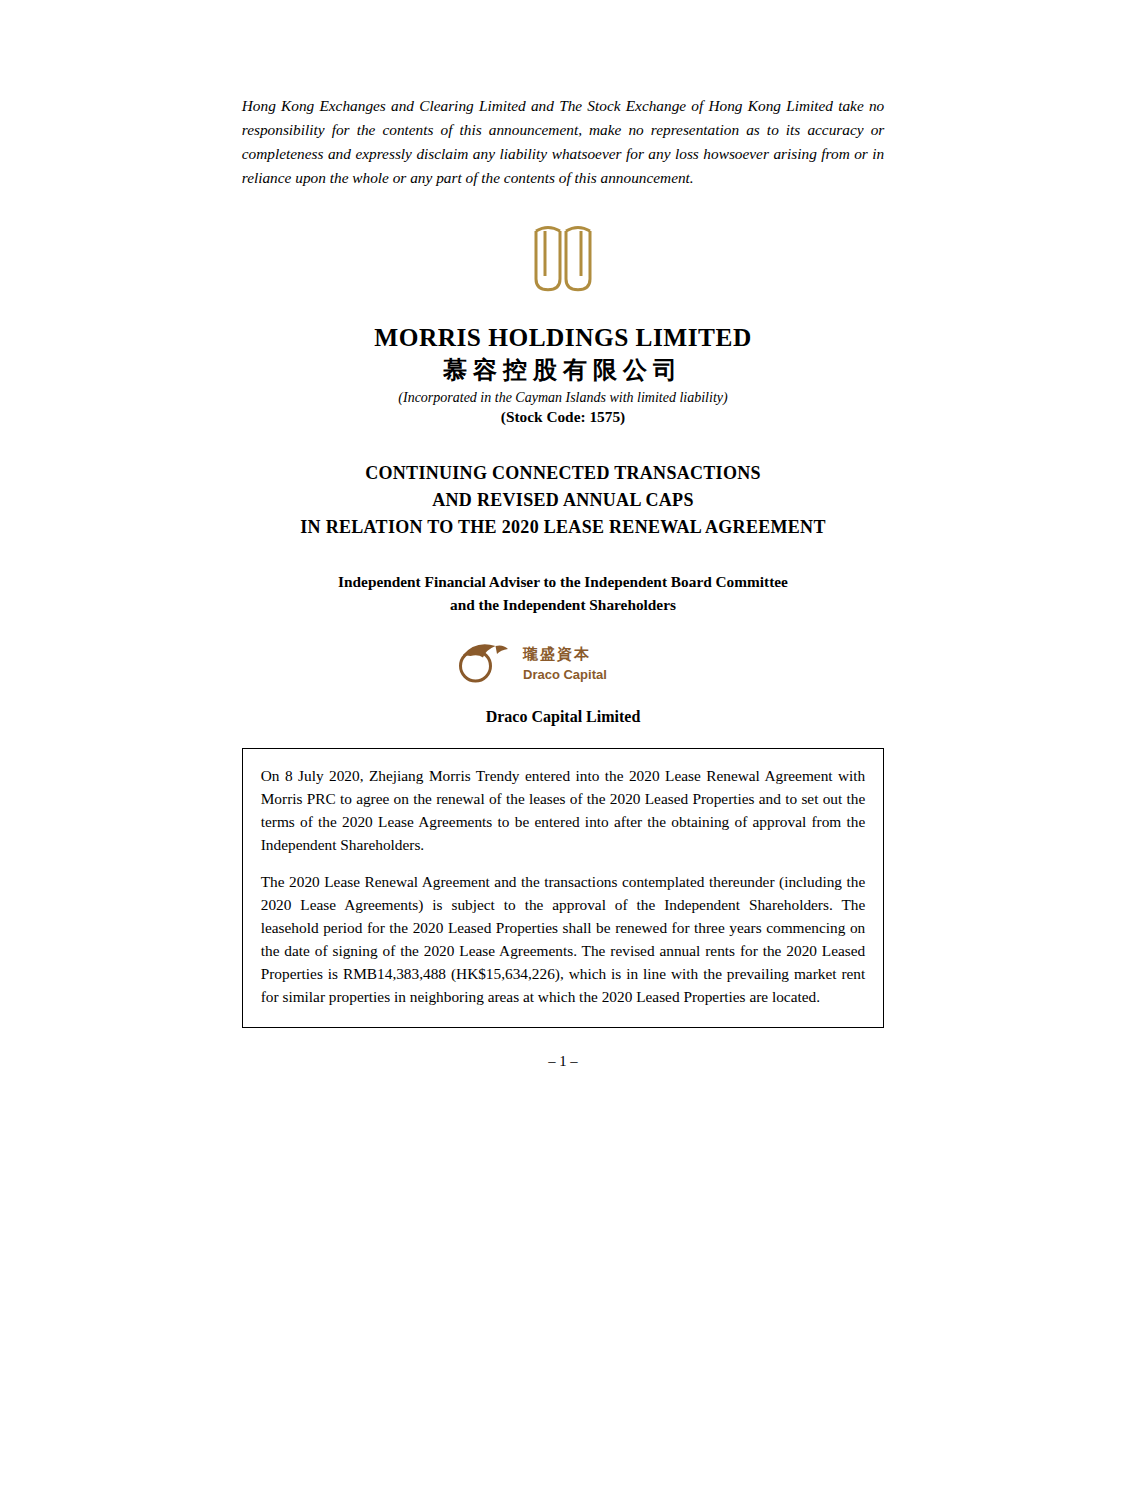Hong Kong Exchanges and Clearing Limited and The Stock Exchange of Hong Kong Limited take no responsibility for the contents of this announcement, make no representation as to its accuracy or completeness and expressly disclaim any liability whatsoever for any loss howsoever arising from or in reliance upon the whole or any part of the contents of this announcement.
MORRIS HOLDINGS LIMITED
慕容控股有限公司
(Incorporated in the Cayman Islands with limited liability)
(Stock Code: 1575)
CONTINUING CONNECTED TRANSACTIONS
AND REVISED ANNUAL CAPS
IN RELATION TO THE 2020 LEASE RENEWAL AGREEMENT
Independent Financial Adviser to the Independent Board Committee
and the Independent Shareholders
瓏盛資本 Draco Capital
Draco Capital Limited
On 8 July 2020, Zhejiang Morris Trendy entered into the 2020 Lease Renewal Agreement with Morris PRC to agree on the renewal of the leases of the 2020 Leased Properties and to set out the terms of the 2020 Lease Agreements to be entered into after the obtaining of approval from the Independent Shareholders.
The 2020 Lease Renewal Agreement and the transactions contemplated thereunder (including the 2020 Lease Agreements) is subject to the approval of the Independent Shareholders. The leasehold period for the 2020 Leased Properties shall be renewed for three years commencing on the date of signing of the 2020 Lease Agreements. The revised annual rents for the 2020 Leased Properties is RMB14,383,488 (HK$15,634,226), which is in line with the prevailing market rent for similar properties in neighboring areas at which the 2020 Leased Properties are located.
– 1 –